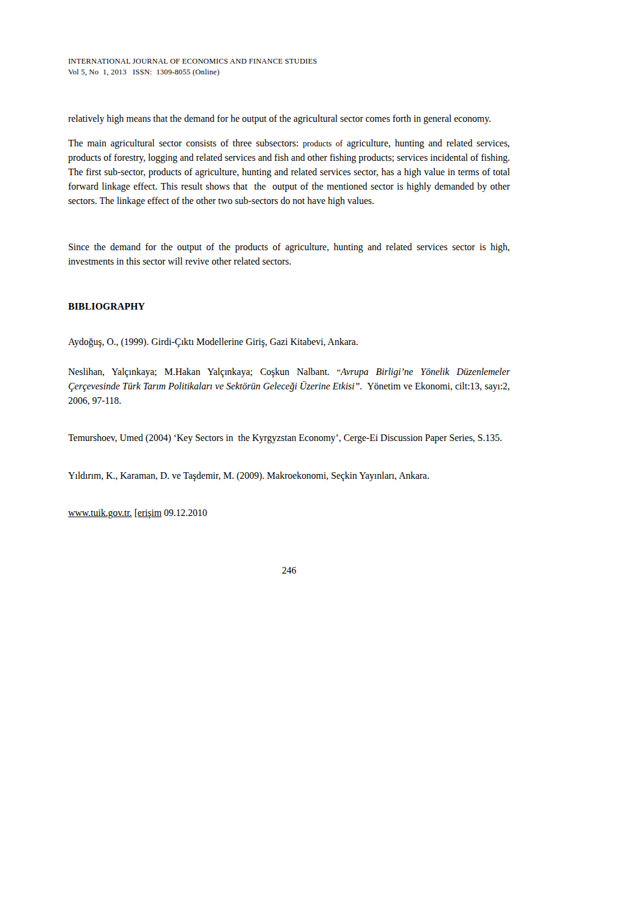INTERNATIONAL JOURNAL OF ECONOMICS AND FINANCE STUDIES
Vol 5, No 1, 2013 ISSN: 1309-8055 (Online)
relatively high means that the demand for he output of the agricultural sector comes forth in general economy.
The main agricultural sector consists of three subsectors: products of agriculture, hunting and related services, products of forestry, logging and related services and fish and other fishing products; services incidental of fishing. The first sub-sector, products of agriculture, hunting and related services sector, has a high value in terms of total forward linkage effect. This result shows that the output of the mentioned sector is highly demanded by other sectors. The linkage effect of the other two sub-sectors do not have high values.
Since the demand for the output of the products of agriculture, hunting and related services sector is high, investments in this sector will revive other related sectors.
BIBLIOGRAPHY
Aydoğuş, O., (1999). Girdi-Çıktı Modellerine Giriş, Gazi Kitabevi, Ankara.
Neslihan, Yalçınkaya; M.Hakan Yalçınkaya; Coşkun Nalbant. “Avrupa Birligi’ne Yönelik Düzenlemeler Çerçevesinde Türk Tarım Politikaları ve Sektörün Geleceği Üzerine Etkisi”. Yönetim ve Ekonomi, cilt:13, sayı:2, 2006, 97-118.
Temurshoev, Umed (2004) ‘Key Sectors in the Kyrgyzstan Economy’, Cerge-Ei Discussion Paper Series, S.135.
Yıldırım, K., Karaman, D. ve Taşdemir, M. (2009). Makroekonomi, Seçkin Yayınları, Ankara.
www.tuik.gov.tr. [erişim 09.12.2010
246